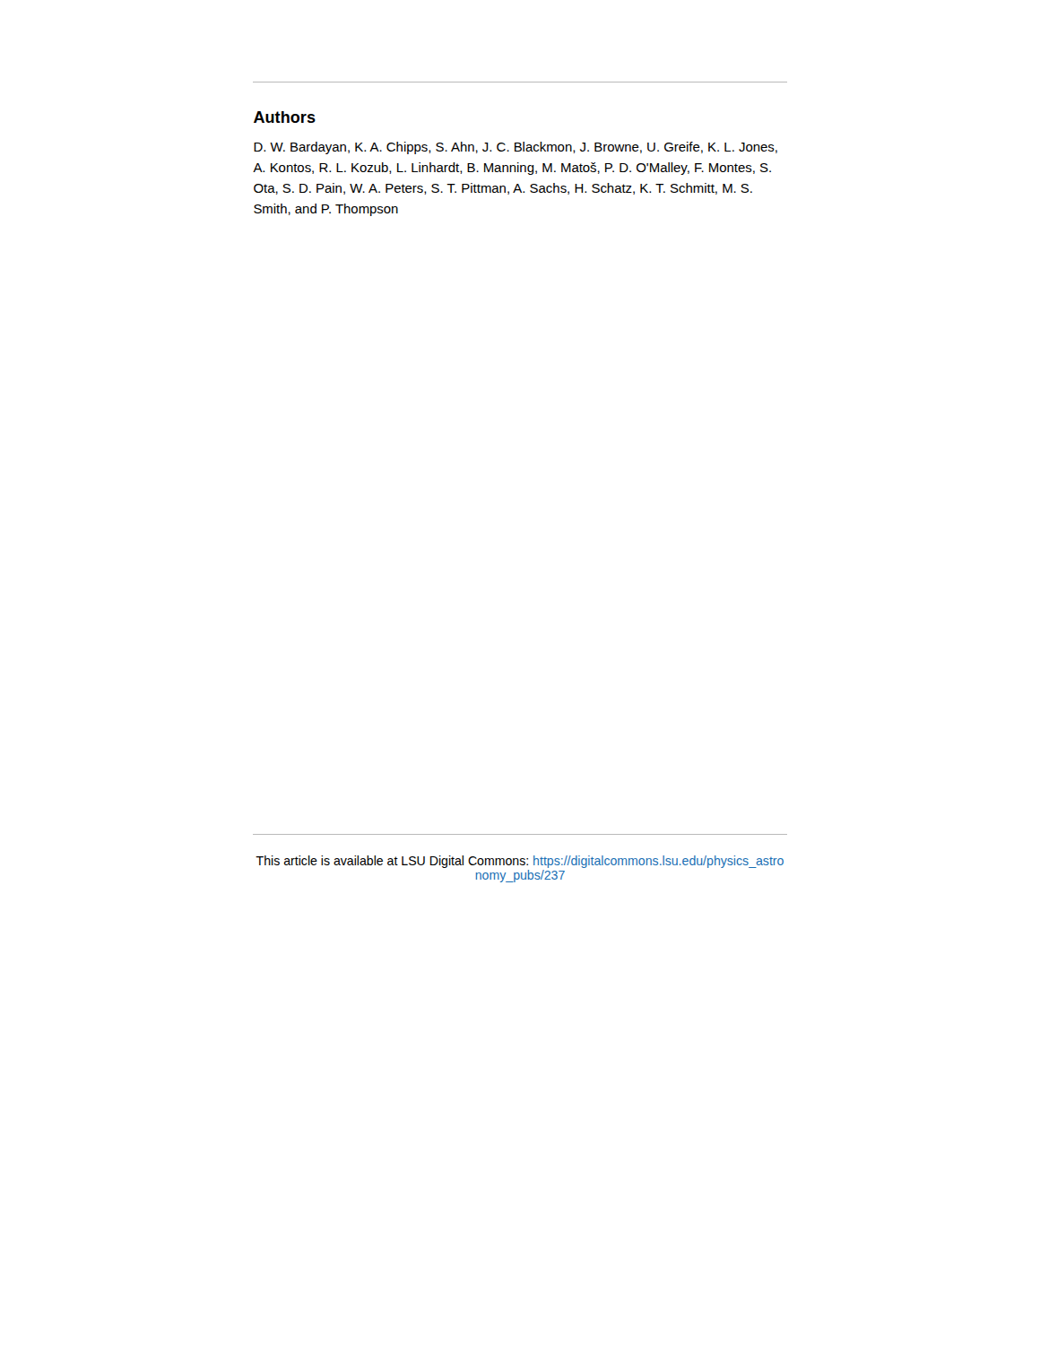Authors
D. W. Bardayan, K. A. Chipps, S. Ahn, J. C. Blackmon, J. Browne, U. Greife, K. L. Jones, A. Kontos, R. L. Kozub, L. Linhardt, B. Manning, M. Matoš, P. D. O'Malley, F. Montes, S. Ota, S. D. Pain, W. A. Peters, S. T. Pittman, A. Sachs, H. Schatz, K. T. Schmitt, M. S. Smith, and P. Thompson
This article is available at LSU Digital Commons: https://digitalcommons.lsu.edu/physics_astronomy_pubs/237